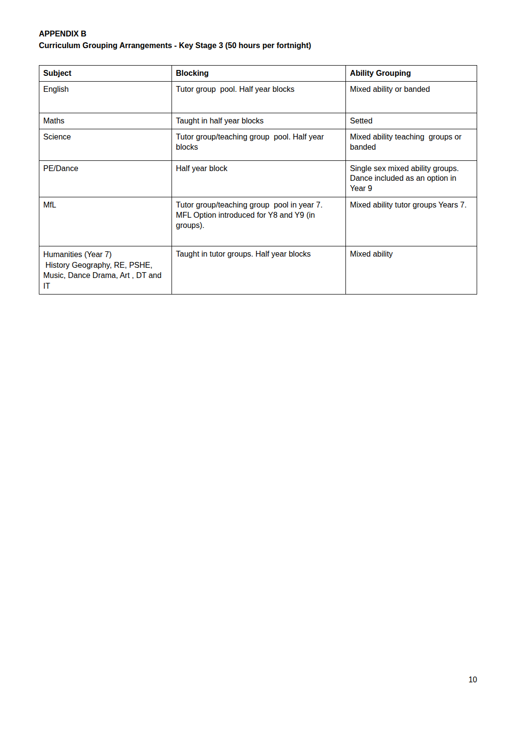APPENDIX B
Curriculum Grouping Arrangements - Key Stage 3 (50 hours per fortnight)
| Subject | Blocking | Ability Grouping |
| --- | --- | --- |
| English | Tutor group pool. Half year blocks | Mixed ability or banded |
| Maths | Taught in half year blocks | Setted |
| Science | Tutor group/teaching group pool. Half year blocks | Mixed ability teaching groups or banded |
| PE/Dance | Half year block | Single sex mixed ability groups. Dance included as an option in Year 9 |
| MfL | Tutor group/teaching group pool in year 7. MFL Option introduced for Y8 and Y9 (in groups). | Mixed ability tutor groups Years 7. |
| Humanities (Year 7) History Geography, RE, PSHE, Music, Dance Drama, Art , DT and IT | Taught in tutor groups. Half year blocks | Mixed ability |
10